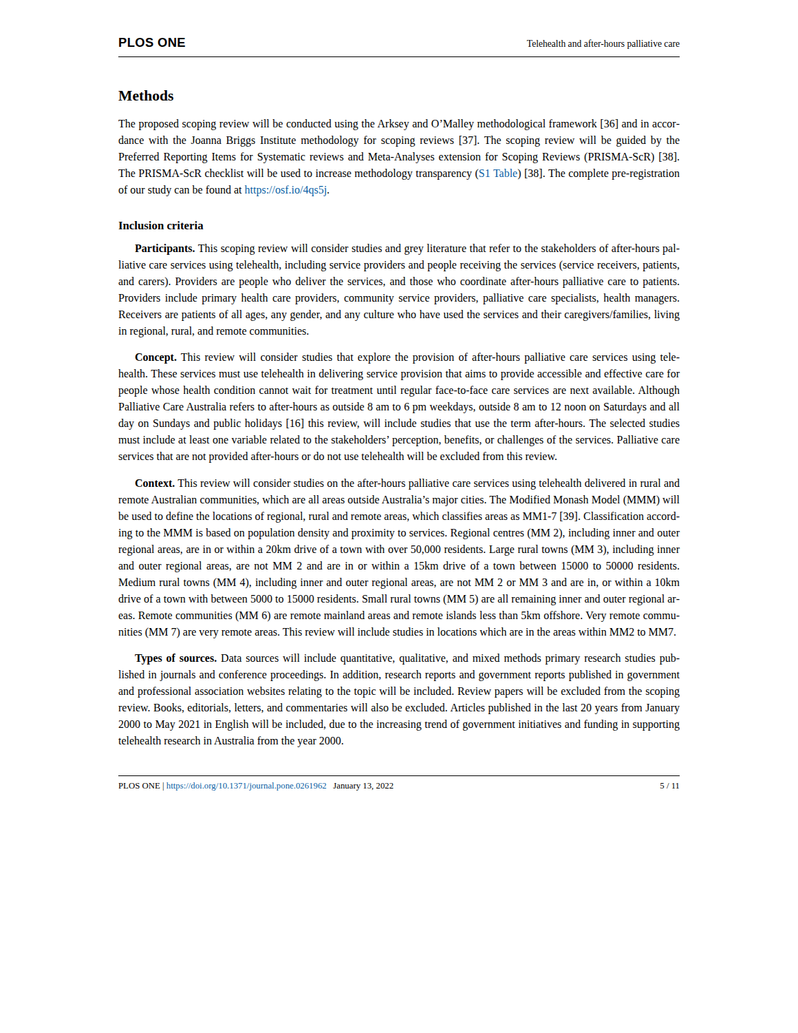PLOS ONE
Telehealth and after-hours palliative care
Methods
The proposed scoping review will be conducted using the Arksey and O’Malley methodological framework [36] and in accordance with the Joanna Briggs Institute methodology for scoping reviews [37]. The scoping review will be guided by the Preferred Reporting Items for Systematic reviews and Meta-Analyses extension for Scoping Reviews (PRISMA-ScR) [38]. The PRISMA-ScR checklist will be used to increase methodology transparency (S1 Table) [38]. The complete pre-registration of our study can be found at https://osf.io/4qs5j.
Inclusion criteria
Participants. This scoping review will consider studies and grey literature that refer to the stakeholders of after-hours palliative care services using telehealth, including service providers and people receiving the services (service receivers, patients, and carers). Providers are people who deliver the services, and those who coordinate after-hours palliative care to patients. Providers include primary health care providers, community service providers, palliative care specialists, health managers. Receivers are patients of all ages, any gender, and any culture who have used the services and their caregivers/families, living in regional, rural, and remote communities.
Concept. This review will consider studies that explore the provision of after-hours palliative care services using telehealth. These services must use telehealth in delivering service provision that aims to provide accessible and effective care for people whose health condition cannot wait for treatment until regular face-to-face care services are next available. Although Palliative Care Australia refers to after-hours as outside 8 am to 6 pm weekdays, outside 8 am to 12 noon on Saturdays and all day on Sundays and public holidays [16] this review, will include studies that use the term after-hours. The selected studies must include at least one variable related to the stakeholders’ perception, benefits, or challenges of the services. Palliative care services that are not provided after-hours or do not use telehealth will be excluded from this review.
Context. This review will consider studies on the after-hours palliative care services using telehealth delivered in rural and remote Australian communities, which are all areas outside Australia’s major cities. The Modified Monash Model (MMM) will be used to define the locations of regional, rural and remote areas, which classifies areas as MM1-7 [39]. Classification according to the MMM is based on population density and proximity to services. Regional centres (MM 2), including inner and outer regional areas, are in or within a 20km drive of a town with over 50,000 residents. Large rural towns (MM 3), including inner and outer regional areas, are not MM 2 and are in or within a 15km drive of a town between 15000 to 50000 residents. Medium rural towns (MM 4), including inner and outer regional areas, are not MM 2 or MM 3 and are in, or within a 10km drive of a town with between 5000 to 15000 residents. Small rural towns (MM 5) are all remaining inner and outer regional areas. Remote communities (MM 6) are remote mainland areas and remote islands less than 5km offshore. Very remote communities (MM 7) are very remote areas. This review will include studies in locations which are in the areas within MM2 to MM7.
Types of sources. Data sources will include quantitative, qualitative, and mixed methods primary research studies published in journals and conference proceedings. In addition, research reports and government reports published in government and professional association websites relating to the topic will be included. Review papers will be excluded from the scoping review. Books, editorials, letters, and commentaries will also be excluded. Articles published in the last 20 years from January 2000 to May 2021 in English will be included, due to the increasing trend of government initiatives and funding in supporting telehealth research in Australia from the year 2000.
PLOS ONE | https://doi.org/10.1371/journal.pone.0261962 January 13, 2022
5 / 11